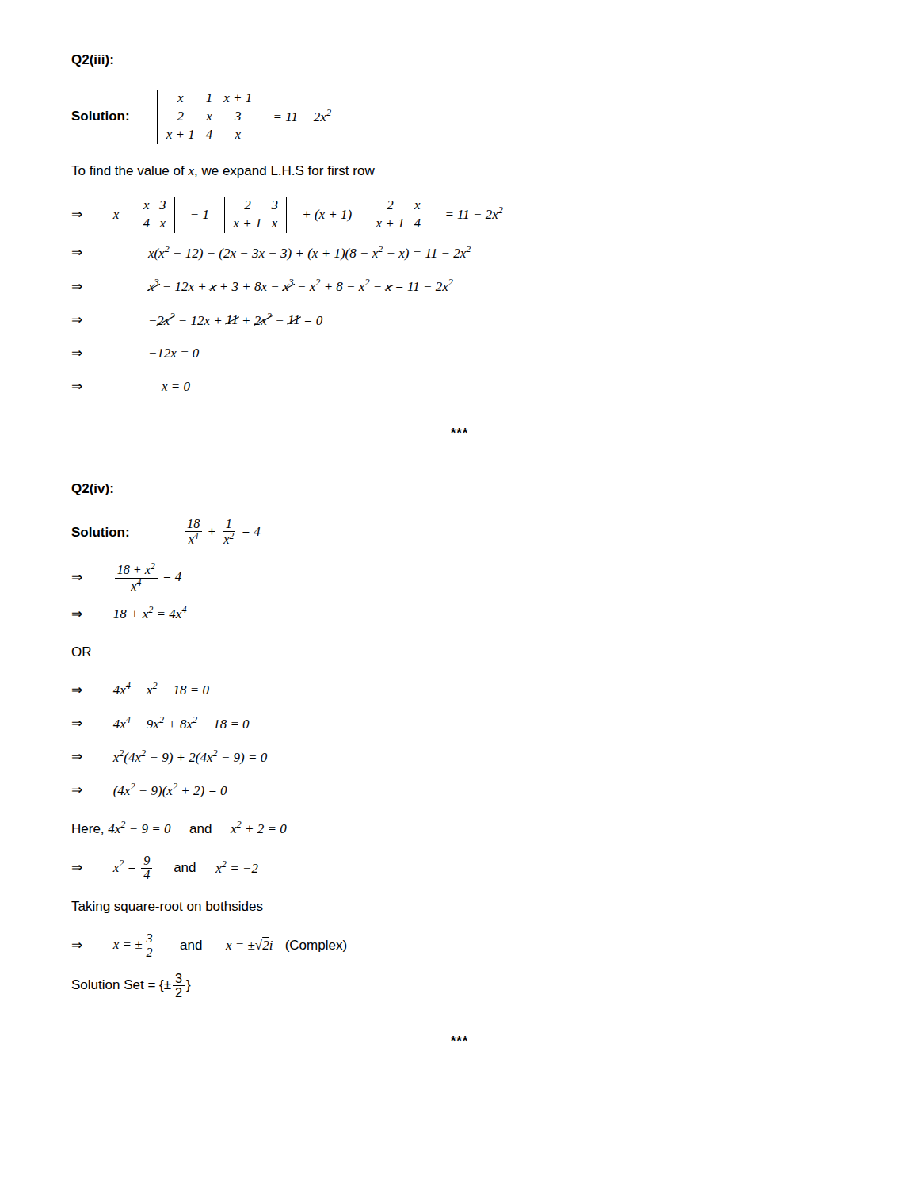Q2(iii):
Solution:
| x | 1 | x + 1 |
| 2 | x | 3 |
| x + 1 | 4 | x |
= 11 − 2x2
To find the value of x, we expand L.H.S for first row
⇒ x
| x | 3 |
| 4 | x |
− 1
| 2 | 3 |
| x + 1 | x |
+ (x + 1)
| 2 | x |
| x + 1 | 4 |
= 11 − 2x2
⇒ x(x2 − 12) − (2x − 3x − 3) + (x + 1)(8 − x2 − x) = 11 − 2x2
⇒ x3 − 12x + x + 3 + 8x − x3 − x2 + 8 − x2 − x = 11 − 2x2
⇒ −2x2 − 12x + 11 + 2x2 − 11 = 0
⇒ −12x = 0
⇒ x = 0
***
Q2(iv):
Solution: 18 x4 + 1 x2 = 4
⇒ 18 + x2 x4 = 4
⇒ 18 + x2 = 4x4
OR
⇒ 4x4 − x2 − 18 = 0
⇒ 4x4 − 9x2 + 8x2 − 18 = 0
⇒ x2(4x2 − 9) + 2(4x2 − 9) = 0
⇒ (4x2 − 9)(x2 + 2) = 0
Here, 4x2 − 9 = 0 and x2 + 2 = 0
⇒ x2 = 94 and x2 = −2
Taking square-root on bothsides
⇒ x = ±32 and x = ±√2i (Complex)
Solution Set = {±32}
***